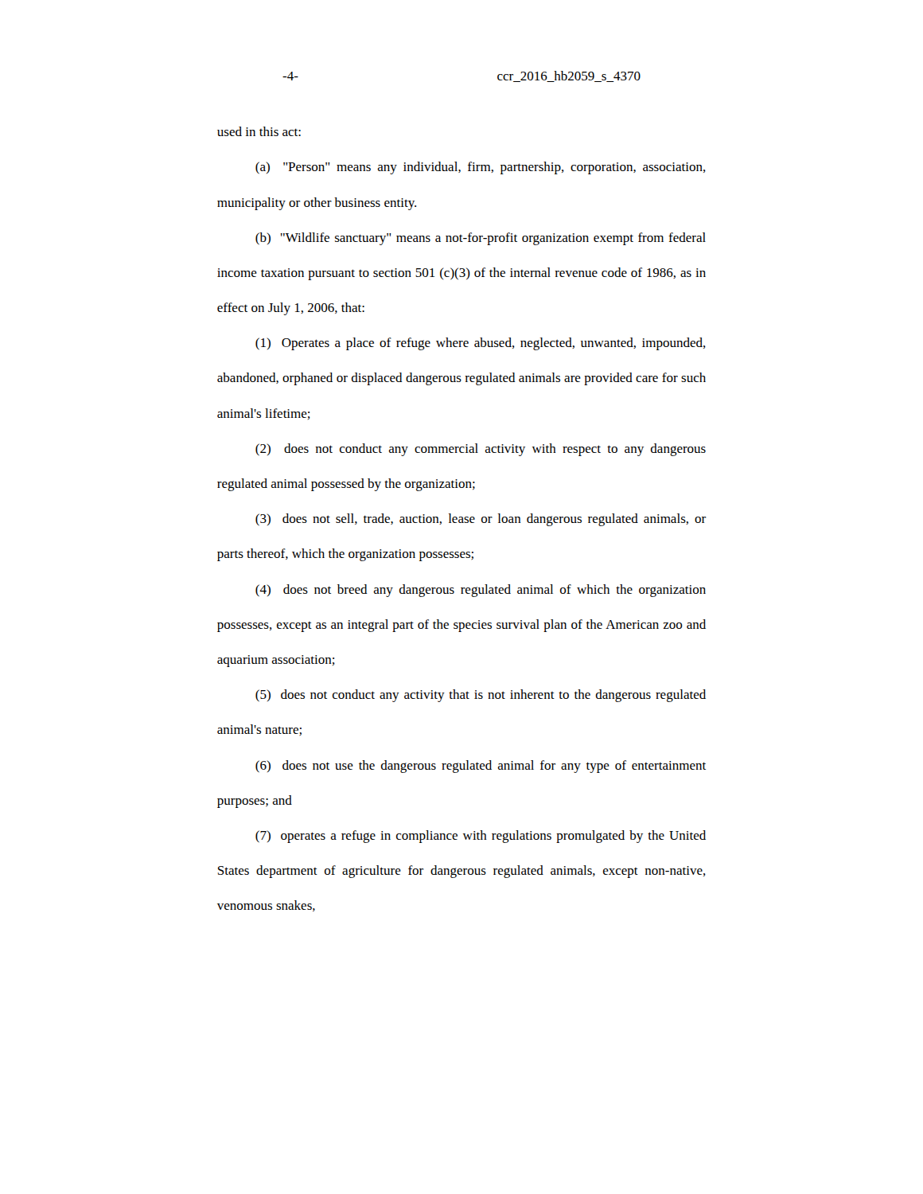-4- ccr_2016_hb2059_s_4370
used in this act:
(a) "Person" means any individual, firm, partnership, corporation, association, municipality or other business entity.
(b) "Wildlife sanctuary" means a not-for-profit organization exempt from federal income taxation pursuant to section 501 (c)(3) of the internal revenue code of 1986, as in effect on July 1, 2006, that:
(1) Operates a place of refuge where abused, neglected, unwanted, impounded, abandoned, orphaned or displaced dangerous regulated animals are provided care for such animal's lifetime;
(2) does not conduct any commercial activity with respect to any dangerous regulated animal possessed by the organization;
(3) does not sell, trade, auction, lease or loan dangerous regulated animals, or parts thereof, which the organization possesses;
(4) does not breed any dangerous regulated animal of which the organization possesses, except as an integral part of the species survival plan of the American zoo and aquarium association;
(5) does not conduct any activity that is not inherent to the dangerous regulated animal's nature;
(6) does not use the dangerous regulated animal for any type of entertainment purposes; and
(7) operates a refuge in compliance with regulations promulgated by the United States department of agriculture for dangerous regulated animals, except non-native, venomous snakes,